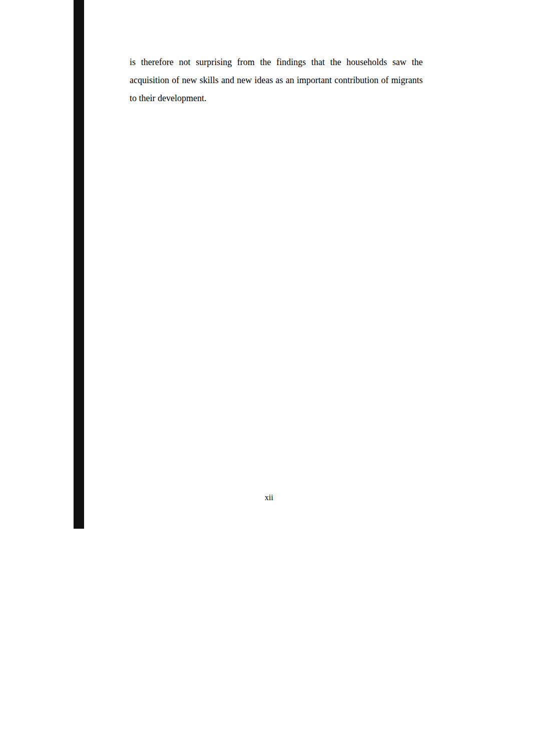is therefore not surprising from the findings that the households saw the acquisition of new skills and new ideas as an important contribution of migrants to their development.
xii